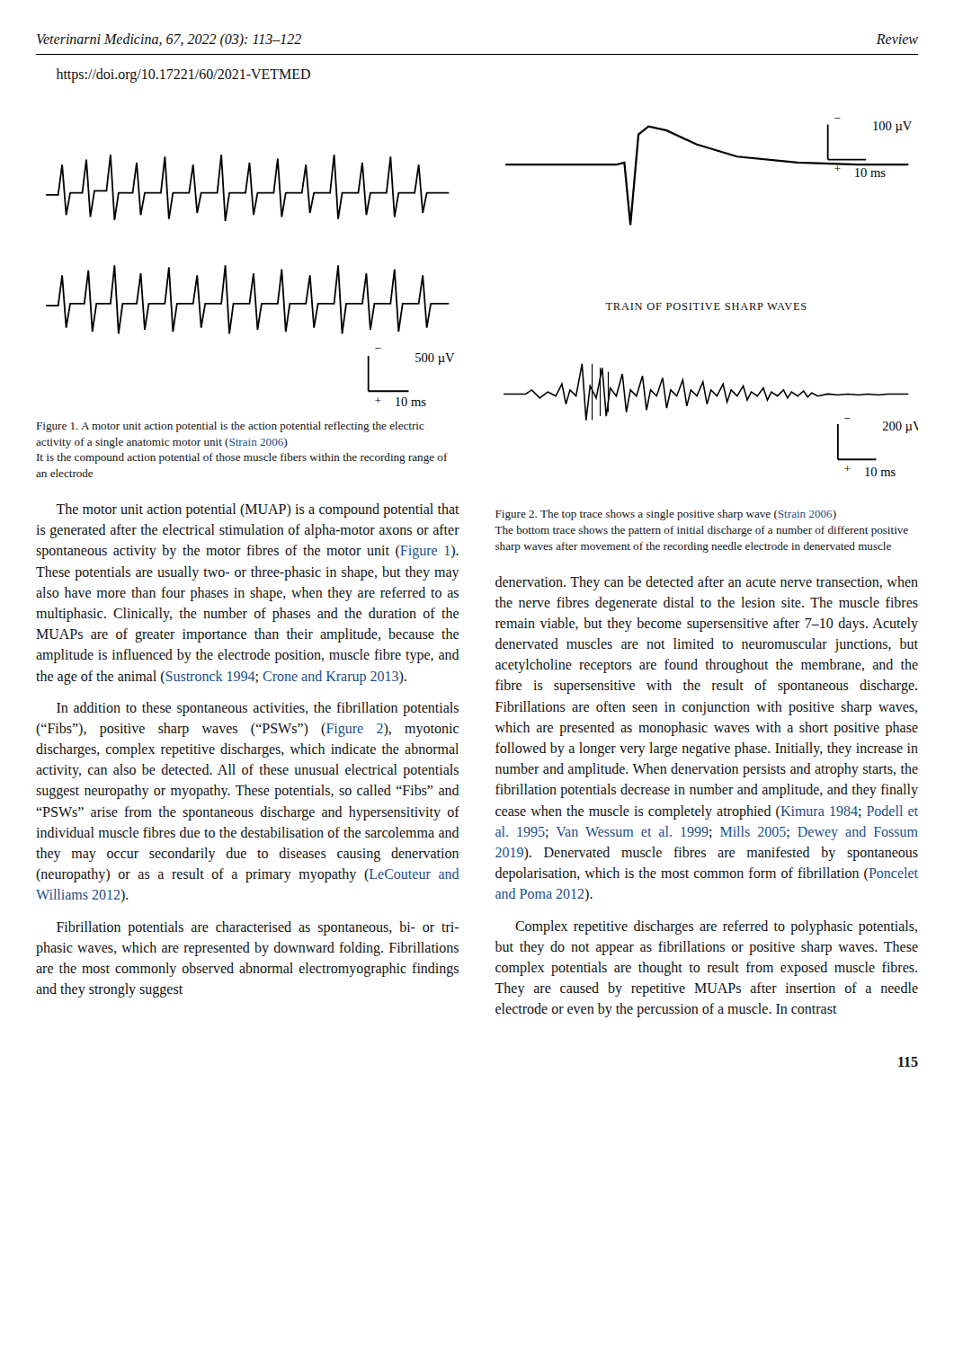Veterinarni Medicina, 67, 2022 (03): 113–122
Review
https://doi.org/10.17221/60/2021-VETMED
− + 500 µV 10 ms
Figure 1. A motor unit action potential is the action potential reflecting the electric activity of a single anatomic motor unit (Strain 2006)
It is the compound action potential of those muscle fibers within the recording range of an electrode
The motor unit action potential (MUAP) is a compound potential that is generated after the electrical stimulation of alpha-motor axons or after spontaneous activity by the motor fibres of the motor unit (Figure 1). These potentials are usually two- or three-phasic in shape, but they may also have more than four phases in shape, when they are referred to as multiphasic. Clinically, the number of phases and the duration of the MUAPs are of greater importance than their amplitude, because the amplitude is influenced by the electrode position, muscle fibre type, and the age of the animal (Sustronck 1994; Crone and Krarup 2013).
In addition to these spontaneous activities, the fibrillation potentials (“Fibs”), positive sharp waves (“PSWs”) (Figure 2), myotonic discharges, complex repetitive discharges, which indicate the abnormal activity, can also be detected. All of these unusual electrical potentials suggest neuropathy or myopathy. These potentials, so called “Fibs” and “PSWs” arise from the spontaneous discharge and hypersensitivity of individual muscle fibres due to the destabilisation of the sarcolemma and they may occur secondarily due to diseases causing denervation (neuropathy) or as a result of a primary myopathy (LeCouteur and Williams 2012).
Fibrillation potentials are characterised as spontaneous, bi- or tri-phasic waves, which are represented by downward folding. Fibrillations are the most commonly observed abnormal electromyographic findings and they strongly suggest
− + 100 µV 10 ms
TRAIN OF POSITIVE SHARP WAVES
− + 200 µV 10 ms
Figure 2. The top trace shows a single positive sharp wave (Strain 2006)
The bottom trace shows the pattern of initial discharge of a number of different positive sharp waves after movement of the recording needle electrode in denervated muscle
denervation. They can be detected after an acute nerve transection, when the nerve fibres degenerate distal to the lesion site. The muscle fibres remain viable, but they become supersensitive after 7–10 days. Acutely denervated muscles are not limited to neuromuscular junctions, but acetylcholine receptors are found throughout the membrane, and the fibre is supersensitive with the result of spontaneous discharge. Fibrillations are often seen in conjunction with positive sharp waves, which are presented as monophasic waves with a short positive phase followed by a longer very large negative phase. Initially, they increase in number and amplitude. When denervation persists and atrophy starts, the fibrillation potentials decrease in number and amplitude, and they finally cease when the muscle is completely atrophied (Kimura 1984; Podell et al. 1995; Van Wessum et al. 1999; Mills 2005; Dewey and Fossum 2019). Denervated muscle fibres are manifested by spontaneous depolarisation, which is the most common form of fibrillation (Poncelet and Poma 2012).
Complex repetitive discharges are referred to polyphasic potentials, but they do not appear as fibrillations or positive sharp waves. These complex potentials are thought to result from exposed muscle fibres. They are caused by repetitive MUAPs after insertion of a needle electrode or even by the percussion of a muscle. In contrast
115